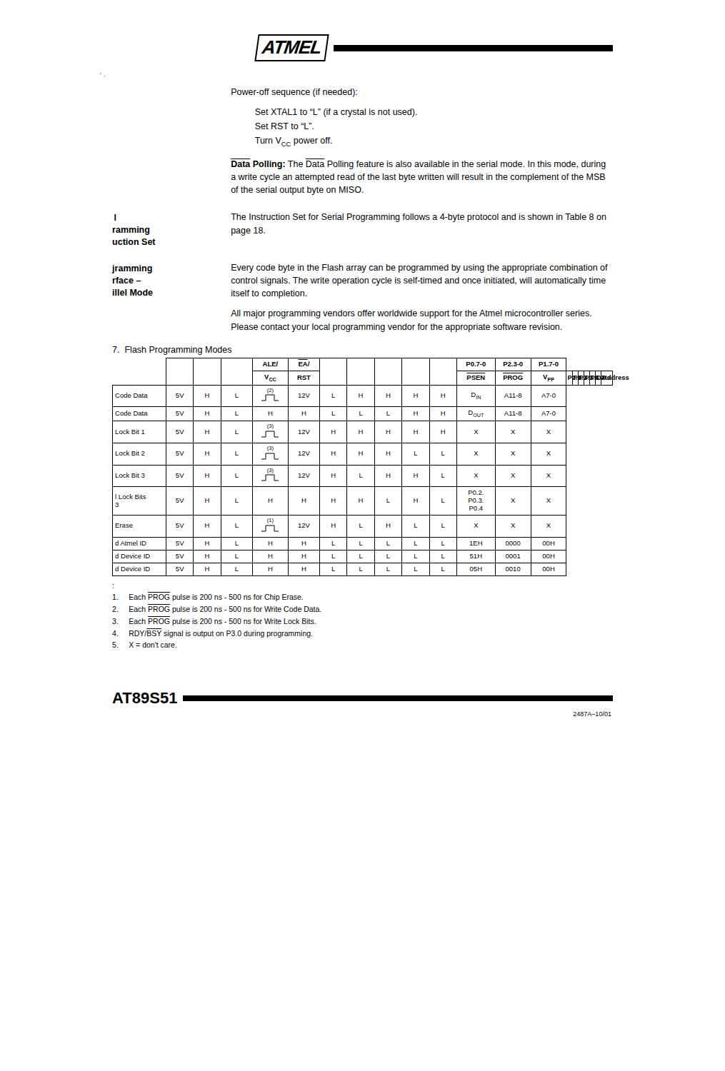’ ·
ATMEL
Power-off sequence (if needed):
Set XTAL1 to “L” (if a crystal is not used).
Set RST to “L”.
Turn VCC power off.
Data Polling: The Data Polling feature is also available in the serial mode. In this mode, during a write cycle an attempted read of the last byte written will result in the complement of the MSB of the serial output byte on MISO.
 l
ramming
uction Set
The Instruction Set for Serial Programming follows a 4-byte protocol and is shown in Table 8 on page 18.
jramming
rface –
illel Mode
Every code byte in the Flash array can be programmed by using the appropriate combination of control signals. The write operation cycle is self-timed and once initiated, will automatically time itself to completion.
All major programming vendors offer worldwide support for the Atmel microcontroller series. Please contact your local programming vendor for the appropriate software revision.
7. Flash Programming Modes
| | | | | ALE/ | EA / | | | | | | P0.7-0 | P2.3-0 | P1.7-0 |
| --- | --- | --- | --- | --- | --- | --- | --- | --- | --- | --- | --- | --- | --- |
| V CC | RST | PSEN | PROG | V PP | P2.6 | P2.7 | P3.3 | P3.6 | P3.7 | Data | Address |
| Code Data | 5V | H | L | (2) | 12V | L | H | H | H | H | D IN | A11-8 | A7-0 |
| Code Data | 5V | H | L | H | H | L | L | L | H | H | D OUT | A11-8 | A7-0 |
| Lock Bit 1 | 5V | H | L | (3) | 12V | H | H | H | H | H | X | X | X |
| Lock Bit 2 | 5V | H | L | (3) | 12V | H | H | H | L | L | X | X | X |
| Lock Bit 3 | 5V | H | L | (3) | 12V | H | L | H | H | L | X | X | X |
| l Lock Bits 3 | 5V | H | L | H | H | H | H | L | H | L | P0.2. P0.3. P0.4 | X | X |
| Erase | 5V | H | L | (1) | 12V | H | L | H | L | L | X | X | X |
| d Atmel ID | 5V | H | L | H | H | L | L | L | L | L | 1EH | 0000 | 00H |
| d Device ID | 5V | H | L | H | H | L | L | L | L | L | 51H | 0001 | 00H |
| d Device ID | 5V | H | L | H | H | L | L | L | L | L | 05H | 0010 | 00H |
:
1.
Each PROG pulse is 200 ns - 500 ns for Chip Erase.
2.
Each PROG pulse is 200 ns - 500 ns for Write Code Data.
3.
Each PROG pulse is 200 ns - 500 ns for Write Lock Bits.
4.
RDY/BSY signal is output on P3.0 during programming.
5.
X = don't care.
AT89S51
2487A–10/01